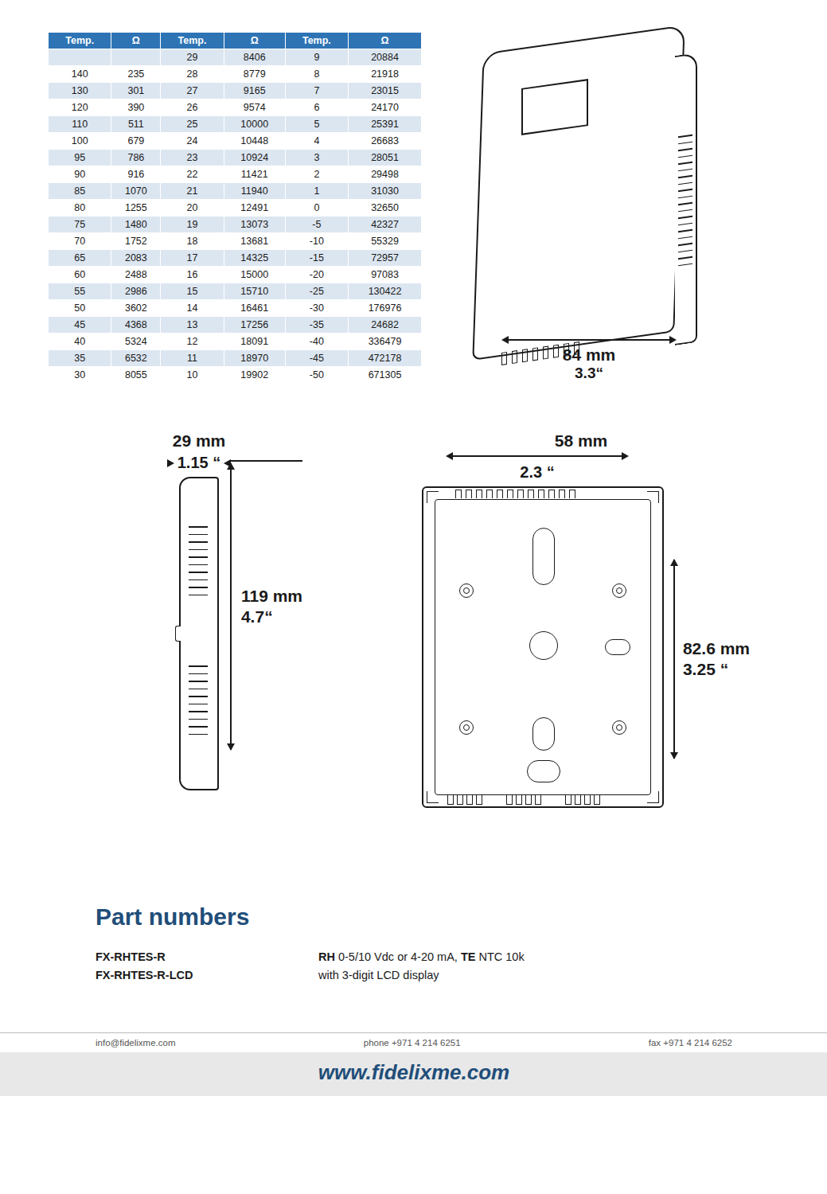| Temp. | Ω | Temp. | Ω | Temp. | Ω |
| --- | --- | --- | --- | --- | --- |
| | | 29 | 8406 | 9 | 20884 |
| 140 | 235 | 28 | 8779 | 8 | 21918 |
| 130 | 301 | 27 | 9165 | 7 | 23015 |
| 120 | 390 | 26 | 9574 | 6 | 24170 |
| 110 | 511 | 25 | 10000 | 5 | 25391 |
| 100 | 679 | 24 | 10448 | 4 | 26683 |
| 95 | 786 | 23 | 10924 | 3 | 28051 |
| 90 | 916 | 22 | 11421 | 2 | 29498 |
| 85 | 1070 | 21 | 11940 | 1 | 31030 |
| 80 | 1255 | 20 | 12491 | 0 | 32650 |
| 75 | 1480 | 19 | 13073 | -5 | 42327 |
| 70 | 1752 | 18 | 13681 | -10 | 55329 |
| 65 | 2083 | 17 | 14325 | -15 | 72957 |
| 60 | 2488 | 16 | 15000 | -20 | 97083 |
| 55 | 2986 | 15 | 15710 | -25 | 130422 |
| 50 | 3602 | 14 | 16461 | -30 | 176976 |
| 45 | 4368 | 13 | 17256 | -35 | 24682 |
| 40 | 5324 | 12 | 18091 | -40 | 336479 |
| 35 | 6532 | 11 | 18970 | -45 | 472178 |
| 30 | 8055 | 10 | 19902 | -50 | 671305 |
84 mm3.3“
29 mm
1.15 “
119 mm
4.7“
58 mm
2.3 “
82.6 mm
3.25 “
Part numbers
FX-RHTES-R
RH 0-5/10 Vdc or 4-20 mA, TE NTC 10k
FX-RHTES-R-LCD
with 3-digit LCD display
info@fidelixme.com phone +971 4 214 6251 fax +971 4 214 6252
www.fidelixme.com